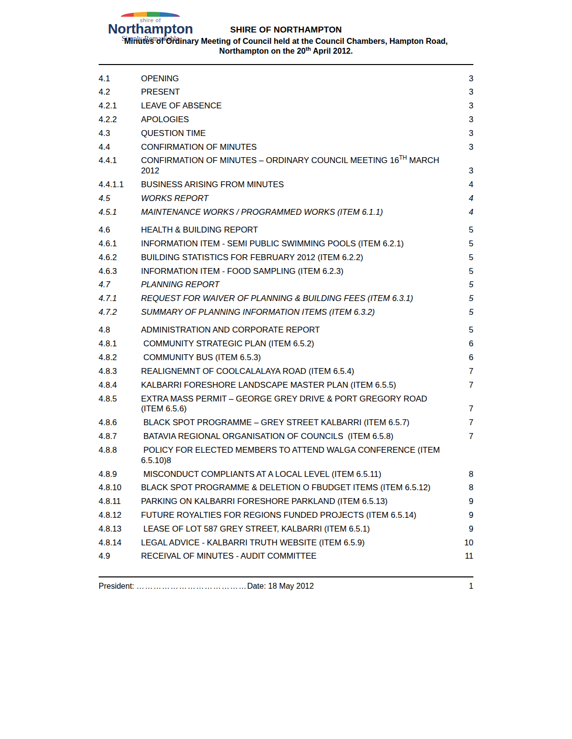shire of Northampton Simply Remarkable
SHIRE OF NORTHAMPTON
Minutes of Ordinary Meeting of Council held at the Council Chambers, Hampton Road,
Northampton on the 20th April 2012.
| 4.1 | OPENING | 3 |
| 4.2 | PRESENT | 3 |
| 4.2.1 | LEAVE OF ABSENCE | 3 |
| 4.2.2 | APOLOGIES | 3 |
| 4.3 | QUESTION TIME | 3 |
| 4.4 | CONFIRMATION OF MINUTES | 3 |
| 4.4.1 | CONFIRMATION OF MINUTES – ORDINARY COUNCIL MEETING 16 TH MARCH 2012 | 3 |
| 4.4.1.1 | BUSINESS ARISING FROM MINUTES | 4 |
| 4.5 | WORKS REPORT | 4 |
| 4.5.1 | MAINTENANCE WORKS / PROGRAMMED WORKS (ITEM 6.1.1) | 4 |
| 4.6 | HEALTH & BUILDING REPORT | 5 |
| 4.6.1 | INFORMATION ITEM - SEMI PUBLIC SWIMMING POOLS (ITEM 6.2.1) | 5 |
| 4.6.2 | BUILDING STATISTICS FOR FEBRUARY 2012 (ITEM 6.2.2) | 5 |
| 4.6.3 | INFORMATION ITEM - FOOD SAMPLING (ITEM 6.2.3) | 5 |
| 4.7 | PLANNING REPORT | 5 |
| 4.7.1 | REQUEST FOR WAIVER OF PLANNING & BUILDING FEES (ITEM 6.3.1) | 5 |
| 4.7.2 | SUMMARY OF PLANNING INFORMATION ITEMS (ITEM 6.3.2) | 5 |
| 4.8 | ADMINISTRATION AND CORPORATE REPORT | 5 |
| 4.8.1 | COMMUNITY STRATEGIC PLAN (ITEM 6.5.2) | 6 |
| 4.8.2 | COMMUNITY BUS (ITEM 6.5.3) | 6 |
| 4.8.3 | REALIGNEMNT OF COOLCALALAYA ROAD (ITEM 6.5.4) | 7 |
| 4.8.4 | KALBARRI FORESHORE LANDSCAPE MASTER PLAN (ITEM 6.5.5) | 7 |
| 4.8.5 | EXTRA MASS PERMIT – GEORGE GREY DRIVE & PORT GREGORY ROAD (ITEM 6.5.6) | 7 |
| 4.8.6 | BLACK SPOT PROGRAMME – GREY STREET KALBARRI (ITEM 6.5.7) | 7 |
| 4.8.7 | BATAVIA REGIONAL ORGANISATION OF COUNCILS (ITEM 6.5.8) | 7 |
| 4.8.8 | POLICY FOR ELECTED MEMBERS TO ATTEND WALGA CONFERENCE (ITEM 6.5.10)8 | |
| 4.8.9 | MISCONDUCT COMPLIANTS AT A LOCAL LEVEL (ITEM 6.5.11) | 8 |
| 4.8.10 | BLACK SPOT PROGRAMME & DELETION O FBUDGET ITEMS (ITEM 6.5.12) | 8 |
| 4.8.11 | PARKING ON KALBARRI FORESHORE PARKLAND (ITEM 6.5.13) | 9 |
| 4.8.12 | FUTURE ROYALTIES FOR REGIONS FUNDED PROJECTS (ITEM 6.5.14) | 9 |
| 4.8.13 | LEASE OF LOT 587 GREY STREET, KALBARRI (ITEM 6.5.1) | 9 |
| 4.8.14 | LEGAL ADVICE - KALBARRI TRUTH WEBSITE (ITEM 6.5.9) | 10 |
| 4.9 | RECEIVAL OF MINUTES - AUDIT COMMITTEE | 11 |
President: …………………………………Date: 18 May 2012
1